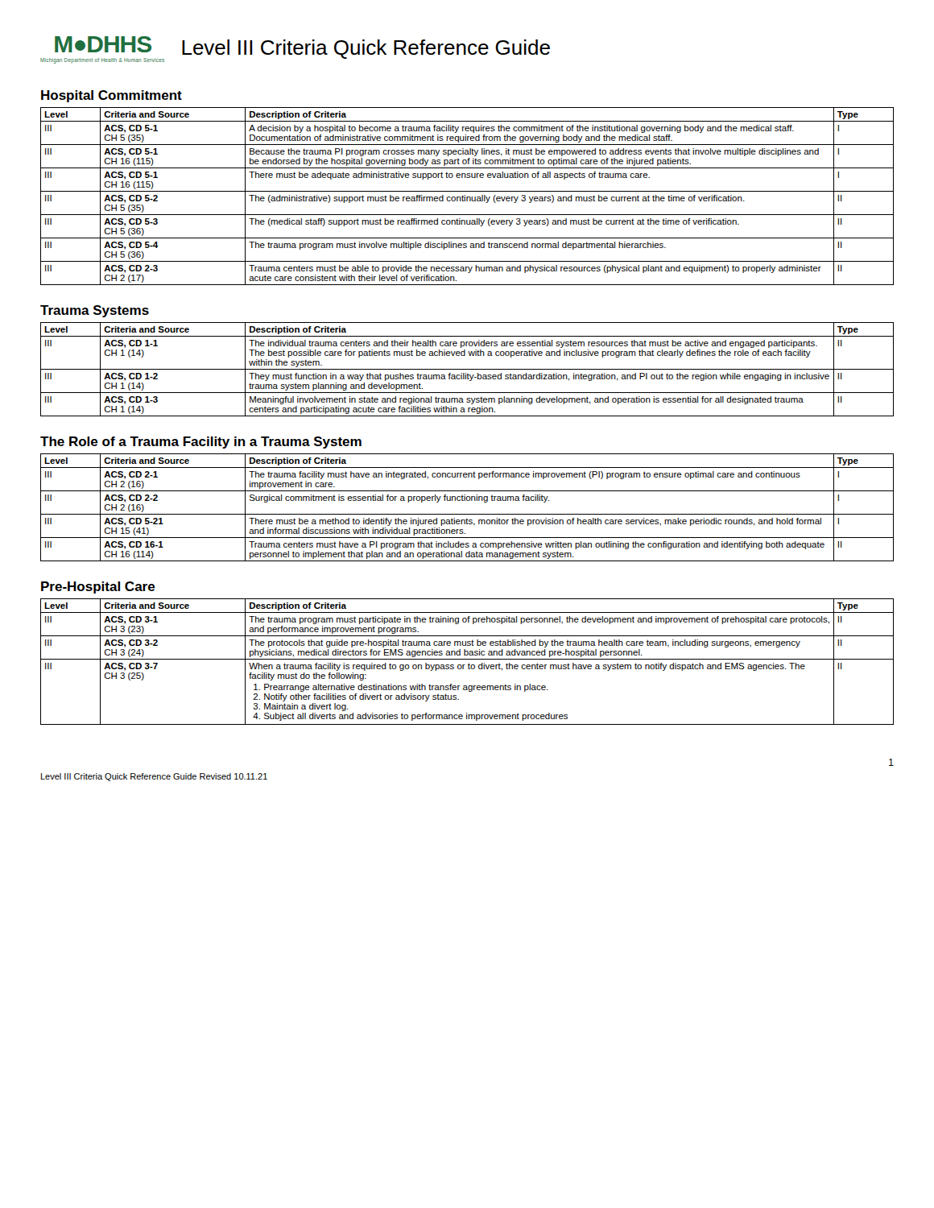M●DHHS
Michigan Department of Health & Human Services
Level III Criteria Quick Reference Guide
Hospital Commitment
| Level | Criteria and Source | Description of Criteria | Type |
| --- | --- | --- | --- |
| III | ACS, CD 5-1 CH 5 (35) | A decision by a hospital to become a trauma facility requires the commitment of the institutional governing body and the medical staff. Documentation of administrative commitment is required from the governing body and the medical staff. | I |
| III | ACS, CD 5-1 CH 16 (115) | Because the trauma PI program crosses many specialty lines, it must be empowered to address events that involve multiple disciplines and be endorsed by the hospital governing body as part of its commitment to optimal care of the injured patients. | I |
| III | ACS, CD 5-1 CH 16 (115) | There must be adequate administrative support to ensure evaluation of all aspects of trauma care. | I |
| III | ACS, CD 5-2 CH 5 (35) | The (administrative) support must be reaffirmed continually (every 3 years) and must be current at the time of verification. | II |
| III | ACS, CD 5-3 CH 5 (36) | The (medical staff) support must be reaffirmed continually (every 3 years) and must be current at the time of verification. | II |
| III | ACS, CD 5-4 CH 5 (36) | The trauma program must involve multiple disciplines and transcend normal departmental hierarchies. | II |
| III | ACS, CD 2-3 CH 2 (17) | Trauma centers must be able to provide the necessary human and physical resources (physical plant and equipment) to properly administer acute care consistent with their level of verification. | II |
Trauma Systems
| Level | Criteria and Source | Description of Criteria | Type |
| --- | --- | --- | --- |
| III | ACS, CD 1-1 CH 1 (14) | The individual trauma centers and their health care providers are essential system resources that must be active and engaged participants. The best possible care for patients must be achieved with a cooperative and inclusive program that clearly defines the role of each facility within the system. | II |
| III | ACS, CD 1-2 CH 1 (14) | They must function in a way that pushes trauma facility-based standardization, integration, and PI out to the region while engaging in inclusive trauma system planning and development. | II |
| III | ACS, CD 1-3 CH 1 (14) | Meaningful involvement in state and regional trauma system planning development, and operation is essential for all designated trauma centers and participating acute care facilities within a region. | II |
The Role of a Trauma Facility in a Trauma System
| Level | Criteria and Source | Description of Criteria | Type |
| --- | --- | --- | --- |
| III | ACS, CD 2-1 CH 2 (16) | The trauma facility must have an integrated, concurrent performance improvement (PI) program to ensure optimal care and continuous improvement in care. | I |
| III | ACS, CD 2-2 CH 2 (16) | Surgical commitment is essential for a properly functioning trauma facility. | I |
| III | ACS, CD 5-21 CH 15 (41) | There must be a method to identify the injured patients, monitor the provision of health care services, make periodic rounds, and hold formal and informal discussions with individual practitioners. | I |
| III | ACS, CD 16-1 CH 16 (114) | Trauma centers must have a PI program that includes a comprehensive written plan outlining the configuration and identifying both adequate personnel to implement that plan and an operational data management system. | II |
Pre-Hospital Care
| Level | Criteria and Source | Description of Criteria | Type |
| --- | --- | --- | --- |
| III | ACS, CD 3-1 CH 3 (23) | The trauma program must participate in the training of prehospital personnel, the development and improvement of prehospital care protocols, and performance improvement programs. | II |
| III | ACS, CD 3-2 CH 3 (24) | The protocols that guide pre-hospital trauma care must be established by the trauma health care team, including surgeons, emergency physicians, medical directors for EMS agencies and basic and advanced pre-hospital personnel. | II |
| III | ACS, CD 3-7 CH 3 (25) | When a trauma facility is required to go on bypass or to divert, the center must have a system to notify dispatch and EMS agencies. The facility must do the following: Prearrange alternative destinations with transfer agreements in place. Notify other facilities of divert or advisory status. Maintain a divert log. Subject all diverts and advisories to performance improvement procedures | II |
1
Level III Criteria Quick Reference Guide Revised 10.11.21